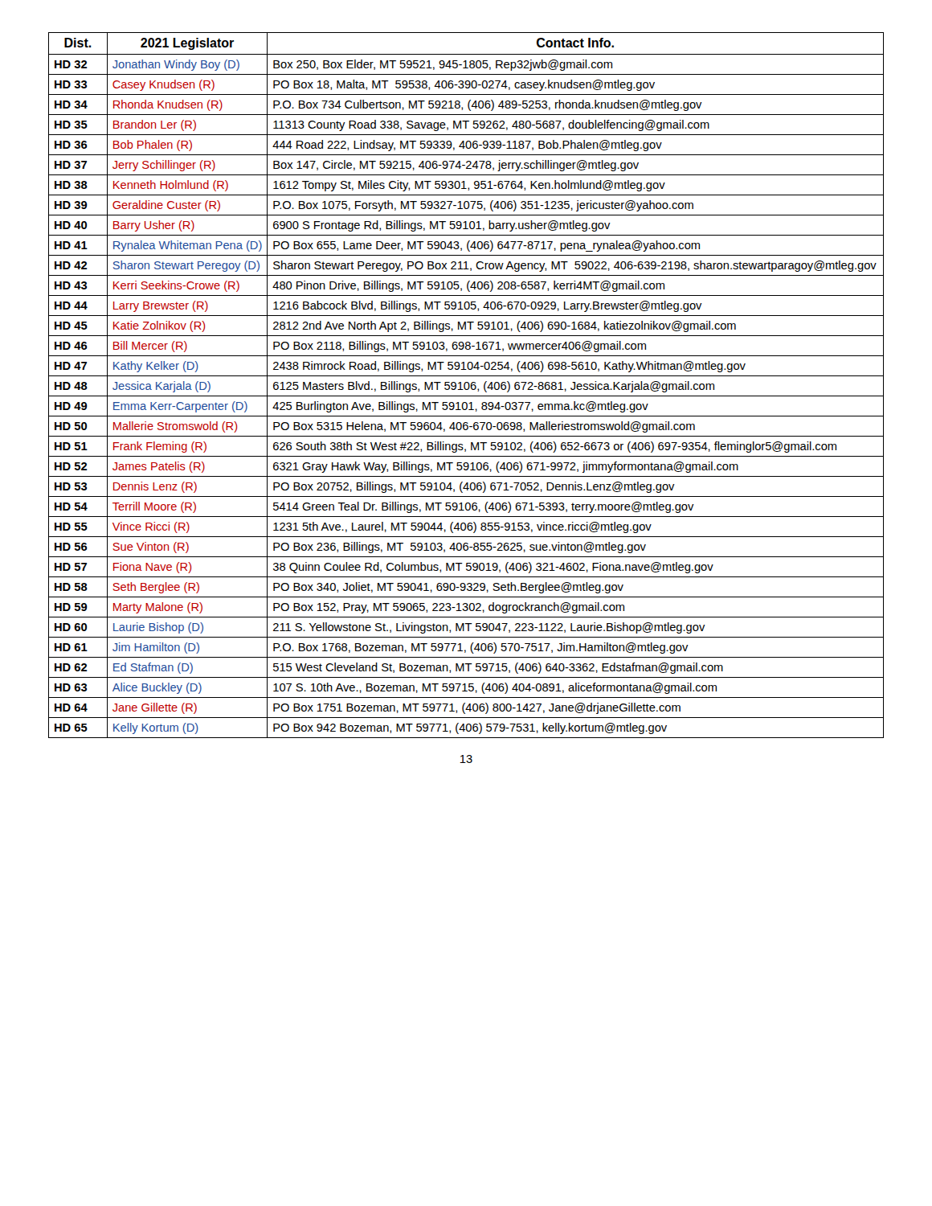| Dist. | 2021 Legislator | Contact Info. |
| --- | --- | --- |
| HD 32 | Jonathan Windy Boy (D) | Box 250, Box Elder, MT 59521, 945-1805, Rep32jwb@gmail.com |
| HD 33 | Casey Knudsen (R) | PO Box 18, Malta, MT 59538, 406-390-0274, casey.knudsen@mtleg.gov |
| HD 34 | Rhonda Knudsen (R) | P.O. Box 734 Culbertson, MT 59218, (406) 489-5253, rhonda.knudsen@mtleg.gov |
| HD 35 | Brandon Ler (R) | 11313 County Road 338, Savage, MT 59262, 480-5687, doublelfencing@gmail.com |
| HD 36 | Bob Phalen (R) | 444 Road 222, Lindsay, MT 59339, 406-939-1187, Bob.Phalen@mtleg.gov |
| HD 37 | Jerry Schillinger (R) | Box 147, Circle, MT 59215, 406-974-2478, jerry.schillinger@mtleg.gov |
| HD 38 | Kenneth Holmlund (R) | 1612 Tompy St, Miles City, MT 59301, 951-6764, Ken.holmlund@mtleg.gov |
| HD 39 | Geraldine Custer (R) | P.O. Box 1075, Forsyth, MT 59327-1075, (406) 351-1235, jericuster@yahoo.com |
| HD 40 | Barry Usher (R) | 6900 S Frontage Rd, Billings, MT 59101, barry.usher@mtleg.gov |
| HD 41 | Rynalea Whiteman Pena (D) | PO Box 655, Lame Deer, MT 59043, (406) 6477-8717, pena_rynalea@yahoo.com |
| HD 42 | Sharon Stewart Peregoy (D) | Sharon Stewart Peregoy, PO Box 211, Crow Agency, MT 59022, 406-639-2198, sharon.stewartparagoy@mtleg.gov |
| HD 43 | Kerri Seekins-Crowe (R) | 480 Pinon Drive, Billings, MT 59105, (406) 208-6587, kerri4MT@gmail.com |
| HD 44 | Larry Brewster (R) | 1216 Babcock Blvd, Billings, MT 59105, 406-670-0929, Larry.Brewster@mtleg.gov |
| HD 45 | Katie Zolnikov (R) | 2812 2nd Ave North Apt 2, Billings, MT 59101, (406) 690-1684, katiezolnikov@gmail.com |
| HD 46 | Bill Mercer (R) | PO Box 2118, Billings, MT 59103, 698-1671, wwmercer406@gmail.com |
| HD 47 | Kathy Kelker (D) | 2438 Rimrock Road, Billings, MT 59104-0254, (406) 698-5610, Kathy.Whitman@mtleg.gov |
| HD 48 | Jessica Karjala (D) | 6125 Masters Blvd., Billings, MT 59106, (406) 672-8681, Jessica.Karjala@gmail.com |
| HD 49 | Emma Kerr-Carpenter (D) | 425 Burlington Ave, Billings, MT 59101, 894-0377, emma.kc@mtleg.gov |
| HD 50 | Mallerie Stromswold (R) | PO Box 5315 Helena, MT 59604, 406-670-0698, Malleriestromswold@gmail.com |
| HD 51 | Frank Fleming (R) | 626 South 38th St West #22, Billings, MT 59102, (406) 652-6673 or (406) 697-9354, fleminglor5@gmail.com |
| HD 52 | James Patelis (R) | 6321 Gray Hawk Way, Billings, MT 59106, (406) 671-9972, jimmyformontana@gmail.com |
| HD 53 | Dennis Lenz (R) | PO Box 20752, Billings, MT 59104, (406) 671-7052, Dennis.Lenz@mtleg.gov |
| HD 54 | Terrill Moore (R) | 5414 Green Teal Dr. Billings, MT 59106, (406) 671-5393, terry.moore@mtleg.gov |
| HD 55 | Vince Ricci (R) | 1231 5th Ave., Laurel, MT 59044, (406) 855-9153, vince.ricci@mtleg.gov |
| HD 56 | Sue Vinton (R) | PO Box 236, Billings, MT 59103, 406-855-2625, sue.vinton@mtleg.gov |
| HD 57 | Fiona Nave (R) | 38 Quinn Coulee Rd, Columbus, MT 59019, (406) 321-4602, Fiona.nave@mtleg.gov |
| HD 58 | Seth Berglee (R) | PO Box 340, Joliet, MT 59041, 690-9329, Seth.Berglee@mtleg.gov |
| HD 59 | Marty Malone (R) | PO Box 152, Pray, MT 59065, 223-1302, dogrockranch@gmail.com |
| HD 60 | Laurie Bishop (D) | 211 S. Yellowstone St., Livingston, MT 59047, 223-1122, Laurie.Bishop@mtleg.gov |
| HD 61 | Jim Hamilton (D) | P.O. Box 1768, Bozeman, MT 59771, (406) 570-7517, Jim.Hamilton@mtleg.gov |
| HD 62 | Ed Stafman (D) | 515 West Cleveland St, Bozeman, MT 59715, (406) 640-3362, Edstafman@gmail.com |
| HD 63 | Alice Buckley (D) | 107 S. 10th Ave., Bozeman, MT 59715, (406) 404-0891, aliceformontana@gmail.com |
| HD 64 | Jane Gillette (R) | PO Box 1751 Bozeman, MT 59771, (406) 800-1427, Jane@drjaneGillette.com |
| HD 65 | Kelly Kortum (D) | PO Box 942 Bozeman, MT 59771, (406) 579-7531, kelly.kortum@mtleg.gov |
13